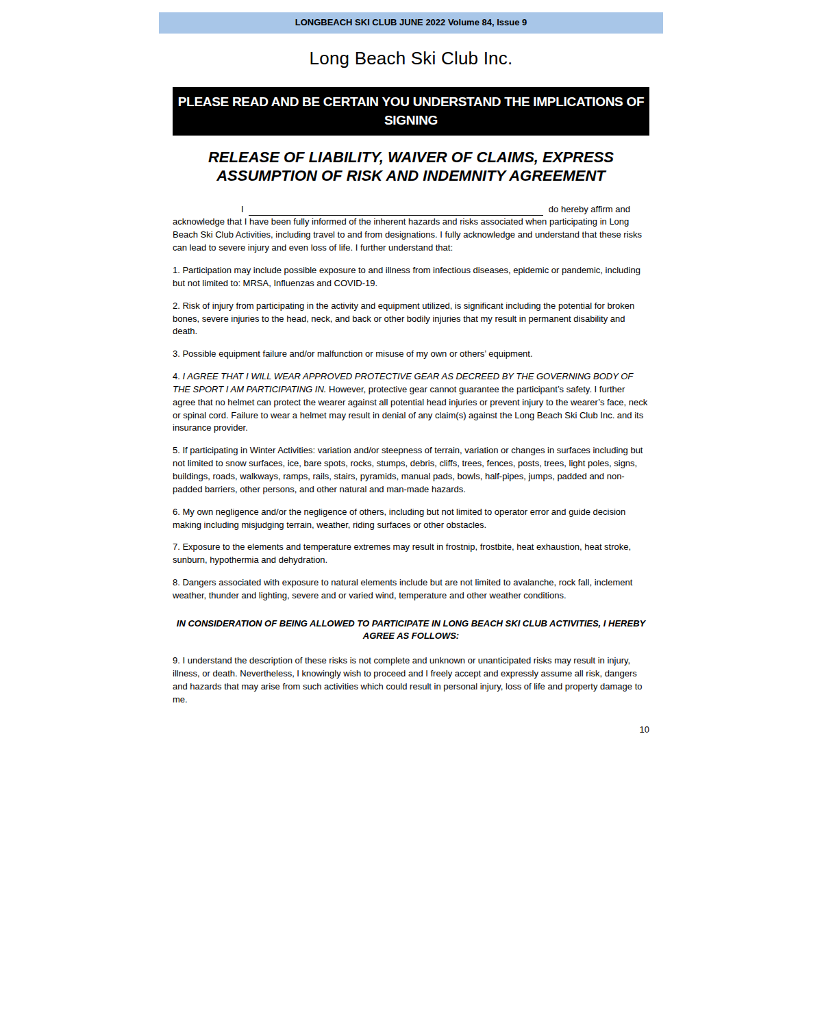LONGBEACH SKI CLUB JUNE 2022 Volume 84, Issue 9
Long Beach Ski Club Inc.
PLEASE READ AND BE CERTAIN YOU UNDERSTAND THE IMPLICATIONS OF SIGNING
RELEASE OF LIABILITY, WAIVER OF CLAIMS, EXPRESS
ASSUMPTION OF RISK AND INDEMNITY AGREEMENT
I do hereby affirm and acknowledge that I have been fully informed of the inherent hazards and risks associated when participating in Long Beach Ski Club Activities, including travel to and from designations. I fully acknowledge and understand that these risks can lead to severe injury and even loss of life. I further understand that:
1. Participation may include possible exposure to and illness from infectious diseases, epidemic or pandemic, including but not limited to: MRSA, Influenzas and COVID-19.
2. Risk of injury from participating in the activity and equipment utilized, is significant including the potential for broken bones, severe injuries to the head, neck, and back or other bodily injuries that my result in permanent disability and death.
3. Possible equipment failure and/or malfunction or misuse of my own or others’ equipment.
4. I AGREE THAT I WILL WEAR APPROVED PROTECTIVE GEAR AS DECREED BY THE GOVERNING BODY OF THE SPORT I AM PARTICIPATING IN. However, protective gear cannot guarantee the participant’s safety. I further agree that no helmet can protect the wearer against all potential head injuries or prevent injury to the wearer’s face, neck or spinal cord. Failure to wear a helmet may result in denial of any claim(s) against the Long Beach Ski Club Inc. and its insurance provider.
5. If participating in Winter Activities: variation and/or steepness of terrain, variation or changes in surfaces including but not limited to snow surfaces, ice, bare spots, rocks, stumps, debris, cliffs, trees, fences, posts, trees, light poles, signs, buildings, roads, walkways, ramps, rails, stairs, pyramids, manual pads, bowls, half-pipes, jumps, padded and non-padded barriers, other persons, and other natural and man-made hazards.
6. My own negligence and/or the negligence of others, including but not limited to operator error and guide decision making including misjudging terrain, weather, riding surfaces or other obstacles.
7. Exposure to the elements and temperature extremes may result in frostnip, frostbite, heat exhaustion, heat stroke, sunburn, hypothermia and dehydration.
8. Dangers associated with exposure to natural elements include but are not limited to avalanche, rock fall, inclement weather, thunder and lighting, severe and or varied wind, temperature and other weather conditions.
IN CONSIDERATION OF BEING ALLOWED TO PARTICIPATE IN LONG BEACH SKI CLUB ACTIVITIES, I HEREBY AGREE AS FOLLOWS:
9. I understand the description of these risks is not complete and unknown or unanticipated risks may result in injury, illness, or death. Nevertheless, I knowingly wish to proceed and I freely accept and expressly assume all risk, dangers and hazards that may arise from such activities which could result in personal injury, loss of life and property damage to me.
10